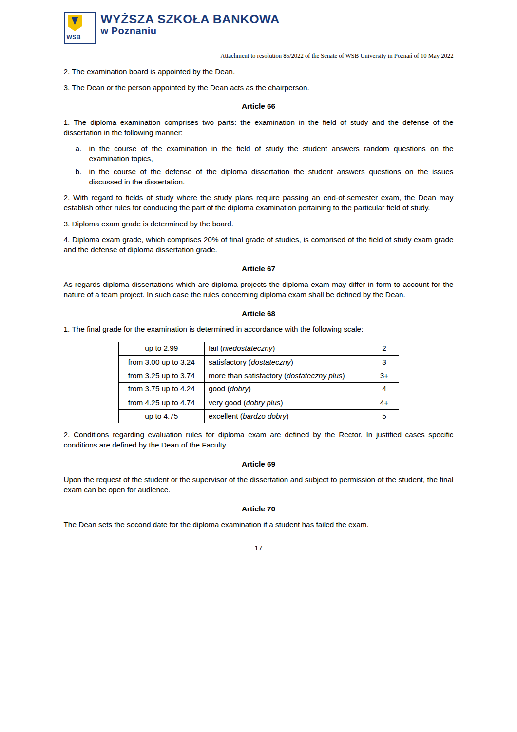WSB
WYŻSZA SZKOŁA BANKOWA
w Poznaniu
Attachment to resolution 85/2022 of the Senate of WSB University in Poznań of 10 May 2022
2. The examination board is appointed by the Dean.
3. The Dean or the person appointed by the Dean acts as the chairperson.
Article 66
1. The diploma examination comprises two parts: the examination in the field of study and the defense of the dissertation in the following manner:
in the course of the examination in the field of study the student answers random questions on the examination topics,
in the course of the defense of the diploma dissertation the student answers questions on the issues discussed in the dissertation.
2. With regard to fields of study where the study plans require passing an end-of-semester exam, the Dean may establish other rules for conducing the part of the diploma examination pertaining to the particular field of study.
3. Diploma exam grade is determined by the board.
4. Diploma exam grade, which comprises 20% of final grade of studies, is comprised of the field of study exam grade and the defense of diploma dissertation grade.
Article 67
As regards diploma dissertations which are diploma projects the diploma exam may differ in form to account for the nature of a team project. In such case the rules concerning diploma exam shall be defined by the Dean.
Article 68
1. The final grade for the examination is determined in accordance with the following scale:
| up to 2.99 | fail ( niedostateczny ) | 2 |
| from 3.00 up to 3.24 | satisfactory ( dostateczny ) | 3 |
| from 3.25 up to 3.74 | more than satisfactory ( dostateczny plus ) | 3+ |
| from 3.75 up to 4.24 | good ( dobry ) | 4 |
| from 4.25 up to 4.74 | very good ( dobry plus ) | 4+ |
| up to 4.75 | excellent ( bardzo dobry ) | 5 |
2. Conditions regarding evaluation rules for diploma exam are defined by the Rector. In justified cases specific conditions are defined by the Dean of the Faculty.
Article 69
Upon the request of the student or the supervisor of the dissertation and subject to permission of the student, the final exam can be open for audience.
Article 70
The Dean sets the second date for the diploma examination if a student has failed the exam.
17